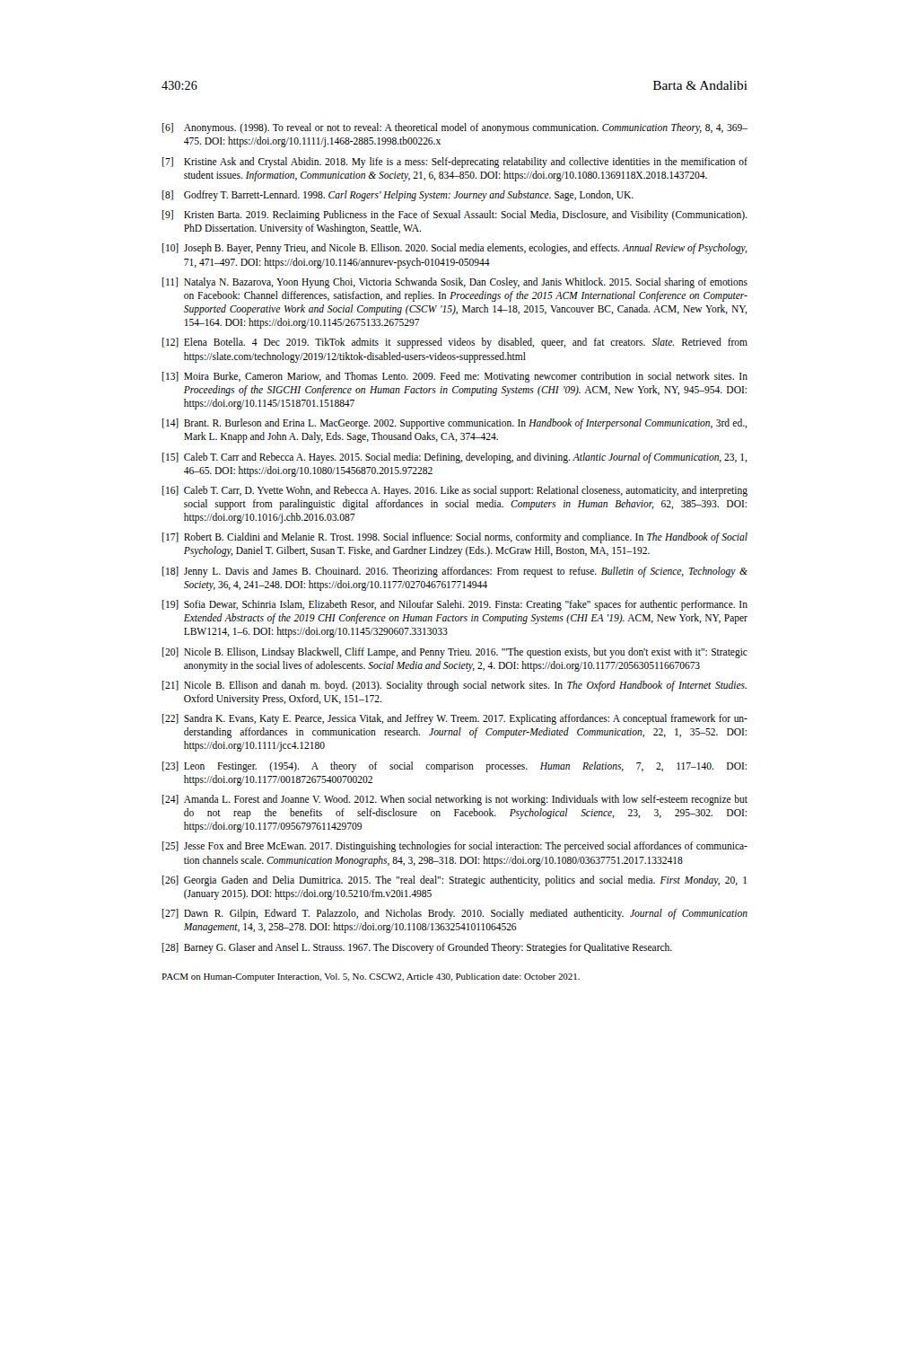430:26 Barta & Andalibi
[6] Anonymous. (1998). To reveal or not to reveal: A theoretical model of anonymous communication. Communication Theory, 8, 4, 369–475. DOI: https://doi.org/10.1111/j.1468-2885.1998.tb00226.x
[7] Kristine Ask and Crystal Abidin. 2018. My life is a mess: Self-deprecating relatability and collective identities in the memification of student issues. Information, Communication & Society, 21, 6, 834–850. DOI: https://doi.org/10.1080.1369118X.2018.1437204.
[8] Godfrey T. Barrett-Lennard. 1998. Carl Rogers' Helping System: Journey and Substance. Sage, London, UK.
[9] Kristen Barta. 2019. Reclaiming Publicness in the Face of Sexual Assault: Social Media, Disclosure, and Visibility (Communication). PhD Dissertation. University of Washington, Seattle, WA.
[10] Joseph B. Bayer, Penny Trieu, and Nicole B. Ellison. 2020. Social media elements, ecologies, and effects. Annual Review of Psychology, 71, 471–497. DOI: https://doi.org/10.1146/annurev-psych-010419-050944
[11] Natalya N. Bazarova, Yoon Hyung Choi, Victoria Schwanda Sosik, Dan Cosley, and Janis Whitlock. 2015. Social sharing of emotions on Facebook: Channel differences, satisfaction, and replies. In Proceedings of the 2015 ACM International Conference on Computer-Supported Cooperative Work and Social Computing (CSCW '15), March 14–18, 2015, Vancouver BC, Canada. ACM, New York, NY, 154–164. DOI: https://doi.org/10.1145/2675133.2675297
[12] Elena Botella. 4 Dec 2019. TikTok admits it suppressed videos by disabled, queer, and fat creators. Slate. Retrieved from https://slate.com/technology/2019/12/tiktok-disabled-users-videos-suppressed.html
[13] Moira Burke, Cameron Mariow, and Thomas Lento. 2009. Feed me: Motivating newcomer contribution in social network sites. In Proceedings of the SIGCHI Conference on Human Factors in Computing Systems (CHI '09). ACM, New York, NY, 945–954. DOI: https://doi.org/10.1145/1518701.1518847
[14] Brant. R. Burleson and Erina L. MacGeorge. 2002. Supportive communication. In Handbook of Interpersonal Communication, 3rd ed., Mark L. Knapp and John A. Daly, Eds. Sage, Thousand Oaks, CA, 374–424.
[15] Caleb T. Carr and Rebecca A. Hayes. 2015. Social media: Defining, developing, and divining. Atlantic Journal of Communication, 23, 1, 46–65. DOI: https://doi.org/10.1080/15456870.2015.972282
[16] Caleb T. Carr, D. Yvette Wohn, and Rebecca A. Hayes. 2016. Like as social support: Relational closeness, automaticity, and interpreting social support from paralinguistic digital affordances in social media. Computers in Human Behavior, 62, 385–393. DOI: https://doi.org/10.1016/j.chb.2016.03.087
[17] Robert B. Cialdini and Melanie R. Trost. 1998. Social influence: Social norms, conformity and compliance. In The Handbook of Social Psychology, Daniel T. Gilbert, Susan T. Fiske, and Gardner Lindzey (Eds.). McGraw Hill, Boston, MA, 151–192.
[18] Jenny L. Davis and James B. Chouinard. 2016. Theorizing affordances: From request to refuse. Bulletin of Science, Technology & Society, 36, 4, 241–248. DOI: https://doi.org/10.1177/0270467617714944
[19] Sofia Dewar, Schinria Islam, Elizabeth Resor, and Niloufar Salehi. 2019. Finsta: Creating "fake" spaces for authentic performance. In Extended Abstracts of the 2019 CHI Conference on Human Factors in Computing Systems (CHI EA '19). ACM, New York, NY, Paper LBW1214, 1–6. DOI: https://doi.org/10.1145/3290607.3313033
[20] Nicole B. Ellison, Lindsay Blackwell, Cliff Lampe, and Penny Trieu. 2016. "'The question exists, but you don't exist with it": Strategic anonymity in the social lives of adolescents. Social Media and Society, 2, 4. DOI: https://doi.org/10.1177/2056305116670673
[21] Nicole B. Ellison and danah m. boyd. (2013). Sociality through social network sites. In The Oxford Handbook of Internet Studies. Oxford University Press, Oxford, UK, 151–172.
[22] Sandra K. Evans, Katy E. Pearce, Jessica Vitak, and Jeffrey W. Treem. 2017. Explicating affordances: A conceptual framework for understanding affordances in communication research. Journal of Computer-Mediated Communication, 22, 1, 35–52. DOI: https://doi.org/10.1111/jcc4.12180
[23] Leon Festinger. (1954). A theory of social comparison processes. Human Relations, 7, 2, 117–140. DOI: https://doi.org/10.1177/001872675400700202
[24] Amanda L. Forest and Joanne V. Wood. 2012. When social networking is not working: Individuals with low self-esteem recognize but do not reap the benefits of self-disclosure on Facebook. Psychological Science, 23, 3, 295–302. DOI: https://doi.org/10.1177/0956797611429709
[25] Jesse Fox and Bree McEwan. 2017. Distinguishing technologies for social interaction: The perceived social affordances of communication channels scale. Communication Monographs, 84, 3, 298–318. DOI: https://doi.org/10.1080/03637751.2017.1332418
[26] Georgia Gaden and Delia Dumitrica. 2015. The "real deal": Strategic authenticity, politics and social media. First Monday, 20, 1 (January 2015). DOI: https://doi.org/10.5210/fm.v20i1.4985
[27] Dawn R. Gilpin, Edward T. Palazzolo, and Nicholas Brody. 2010. Socially mediated authenticity. Journal of Communication Management, 14, 3, 258–278. DOI: https://doi.org/10.1108/13632541011064526
[28] Barney G. Glaser and Ansel L. Strauss. 1967. The Discovery of Grounded Theory: Strategies for Qualitative Research.
PACM on Human-Computer Interaction, Vol. 5, No. CSCW2, Article 430, Publication date: October 2021.